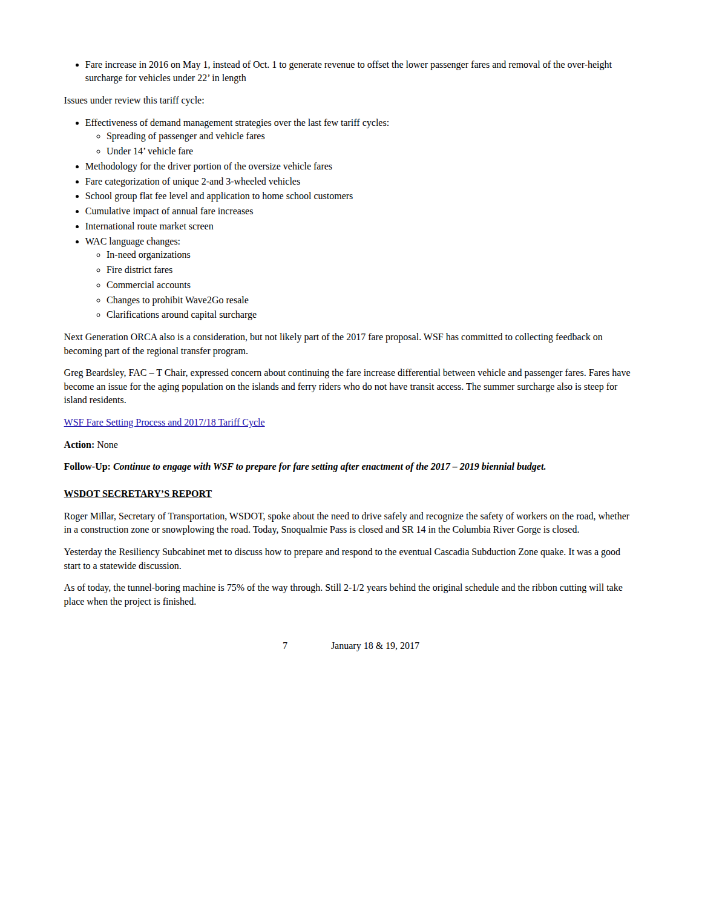Fare increase in 2016 on May 1, instead of Oct. 1 to generate revenue to offset the lower passenger fares and removal of the over-height surcharge for vehicles under 22’ in length
Issues under review this tariff cycle:
Effectiveness of demand management strategies over the last few tariff cycles:
Spreading of passenger and vehicle fares
Under 14’ vehicle fare
Methodology for the driver portion of the oversize vehicle fares
Fare categorization of unique 2-and 3-wheeled vehicles
School group flat fee level and application to home school customers
Cumulative impact of annual fare increases
International route market screen
WAC language changes:
In-need organizations
Fire district fares
Commercial accounts
Changes to prohibit Wave2Go resale
Clarifications around capital surcharge
Next Generation ORCA also is a consideration, but not likely part of the 2017 fare proposal. WSF has committed to collecting feedback on becoming part of the regional transfer program.
Greg Beardsley, FAC – T Chair, expressed concern about continuing the fare increase differential between vehicle and passenger fares. Fares have become an issue for the aging population on the islands and ferry riders who do not have transit access. The summer surcharge also is steep for island residents.
WSF Fare Setting Process and 2017/18 Tariff Cycle
Action: None
Follow-Up: Continue to engage with WSF to prepare for fare setting after enactment of the 2017 – 2019 biennial budget.
WSDOT SECRETARY’S REPORT
Roger Millar, Secretary of Transportation, WSDOT, spoke about the need to drive safely and recognize the safety of workers on the road, whether in a construction zone or snowplowing the road. Today, Snoqualmie Pass is closed and SR 14 in the Columbia River Gorge is closed.
Yesterday the Resiliency Subcabinet met to discuss how to prepare and respond to the eventual Cascadia Subduction Zone quake. It was a good start to a statewide discussion.
As of today, the tunnel-boring machine is 75% of the way through. Still 2-1/2 years behind the original schedule and the ribbon cutting will take place when the project is finished.
7 January 18 & 19, 2017